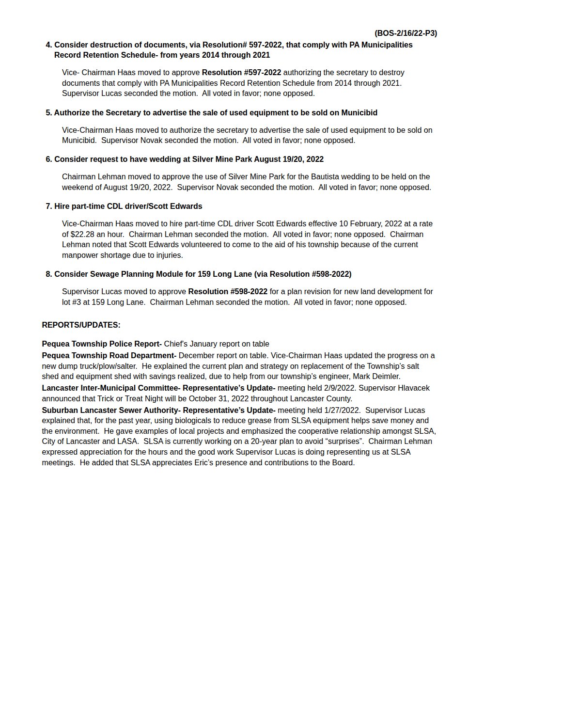(BOS-2/16/22-P3)
4. Consider destruction of documents, via Resolution# 597-2022, that comply with PA Municipalities Record Retention Schedule- from years 2014 through 2021
Vice- Chairman Haas moved to approve Resolution #597-2022 authorizing the secretary to destroy documents that comply with PA Municipalities Record Retention Schedule from 2014 through 2021. Supervisor Lucas seconded the motion. All voted in favor; none opposed.
5. Authorize the Secretary to advertise the sale of used equipment to be sold on Municibid
Vice-Chairman Haas moved to authorize the secretary to advertise the sale of used equipment to be sold on Municibid. Supervisor Novak seconded the motion. All voted in favor; none opposed.
6. Consider request to have wedding at Silver Mine Park August 19/20, 2022
Chairman Lehman moved to approve the use of Silver Mine Park for the Bautista wedding to be held on the weekend of August 19/20, 2022. Supervisor Novak seconded the motion. All voted in favor; none opposed.
7. Hire part-time CDL driver/Scott Edwards
Vice-Chairman Haas moved to hire part-time CDL driver Scott Edwards effective 10 February, 2022 at a rate of $22.28 an hour. Chairman Lehman seconded the motion. All voted in favor; none opposed. Chairman Lehman noted that Scott Edwards volunteered to come to the aid of his township because of the current manpower shortage due to injuries.
8. Consider Sewage Planning Module for 159 Long Lane (via Resolution #598-2022)
Supervisor Lucas moved to approve Resolution #598-2022 for a plan revision for new land development for lot #3 at 159 Long Lane. Chairman Lehman seconded the motion. All voted in favor; none opposed.
REPORTS/UPDATES:
Pequea Township Police Report- Chief's January report on table
Pequea Township Road Department- December report on table. Vice-Chairman Haas updated the progress on a new dump truck/plow/salter. He explained the current plan and strategy on replacement of the Township’s salt shed and equipment shed with savings realized, due to help from our township’s engineer, Mark Deimler.
Lancaster Inter-Municipal Committee- Representative’s Update- meeting held 2/9/2022. Supervisor Hlavacek announced that Trick or Treat Night will be October 31, 2022 throughout Lancaster County.
Suburban Lancaster Sewer Authority- Representative’s Update- meeting held 1/27/2022. Supervisor Lucas explained that, for the past year, using biologicals to reduce grease from SLSA equipment helps save money and the environment. He gave examples of local projects and emphasized the cooperative relationship amongst SLSA, City of Lancaster and LASA. SLSA is currently working on a 20-year plan to avoid “surprises”. Chairman Lehman expressed appreciation for the hours and the good work Supervisor Lucas is doing representing us at SLSA meetings. He added that SLSA appreciates Eric’s presence and contributions to the Board.